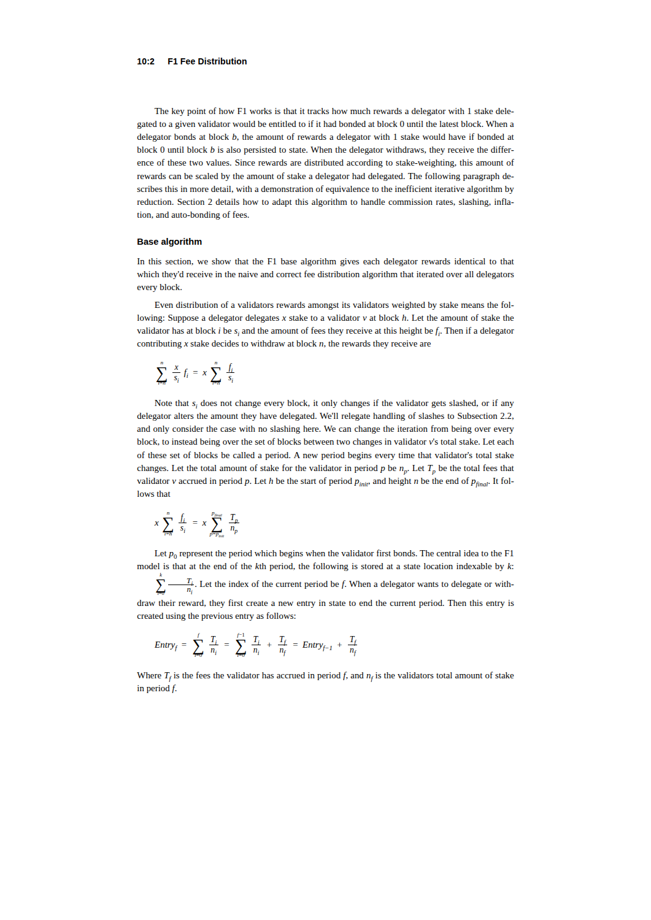10:2 F1 Fee Distribution
The key point of how F1 works is that it tracks how much rewards a delegator with 1 stake delegated to a given validator would be entitled to if it had bonded at block 0 until the latest block. When a delegator bonds at block b, the amount of rewards a delegator with 1 stake would have if bonded at block 0 until block b is also persisted to state. When the delegator withdraws, they receive the difference of these two values. Since rewards are distributed according to stake-weighting, this amount of rewards can be scaled by the amount of stake a delegator had delegated. The following paragraph describes this in more detail, with a demonstration of equivalence to the inefficient iterative algorithm by reduction. Section 2 details how to adapt this algorithm to handle commission rates, slashing, inflation, and auto-bonding of fees.
Base algorithm
In this section, we show that the F1 base algorithm gives each delegator rewards identical to that which they'd receive in the naive and correct fee distribution algorithm that iterated over all delegators every block.
Even distribution of a validators rewards amongst its validators weighted by stake means the following: Suppose a delegator delegates x stake to a validator v at block h. Let the amount of stake the validator has at block i be si and the amount of fees they receive at this height be fi. Then if a delegator contributing x stake decides to withdraw at block n, the rewards they receive are
n ∑ i=h x si fi = x n ∑ i=h fi si
Note that si does not change every block, it only changes if the validator gets slashed, or if any delegator alters the amount they have delegated. We'll relegate handling of slashes to Subsection 2.2, and only consider the case with no slashing here. We can change the iteration from being over every block, to instead being over the set of blocks between two changes in validator v's total stake. Let each of these set of blocks be called a period. A new period begins every time that validator's total stake changes. Let the total amount of stake for the validator in period p be np. Let Tp be the total fees that validator v accrued in period p. Let h be the start of period pinit, and height n be the end of pfinal. It follows that
x n ∑ i=h fi si = x pfinal ∑ p=pinit Tp np
Let p0 represent the period which begins when the validator first bonds. The central idea to the F1 model is that at the end of the kth period, the following is stored at a state location indexable by k: k∑i=0 Ti ni. Let the index of the current period be f. When a delegator wants to delegate or withdraw their reward, they first create a new entry in state to end the current period. Then this entry is created using the previous entry as follows:
Entryf = f ∑ i=0 Ti ni = f−1 ∑ i=0 Ti ni + Tf nf = Entryf−1 + Tf nf
Where Tf is the fees the validator has accrued in period f, and nf is the validators total amount of stake in period f.